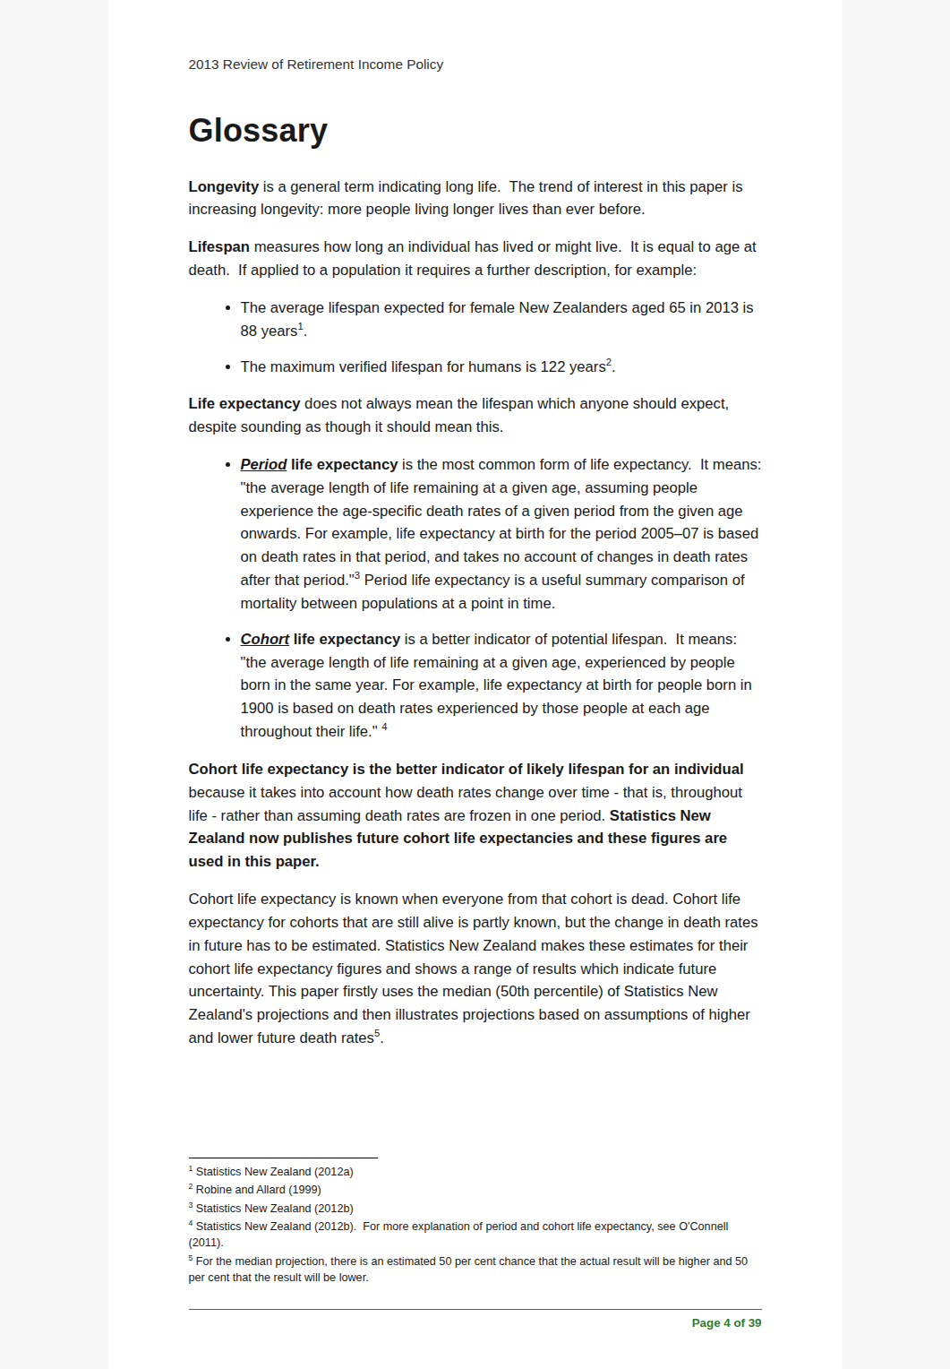2013 Review of Retirement Income Policy
Glossary
Longevity is a general term indicating long life. The trend of interest in this paper is increasing longevity: more people living longer lives than ever before.
Lifespan measures how long an individual has lived or might live. It is equal to age at death. If applied to a population it requires a further description, for example:
The average lifespan expected for female New Zealanders aged 65 in 2013 is 88 years1.
The maximum verified lifespan for humans is 122 years2.
Life expectancy does not always mean the lifespan which anyone should expect, despite sounding as though it should mean this.
Period life expectancy is the most common form of life expectancy. It means: "the average length of life remaining at a given age, assuming people experience the age-specific death rates of a given period from the given age onwards. For example, life expectancy at birth for the period 2005–07 is based on death rates in that period, and takes no account of changes in death rates after that period."3 Period life expectancy is a useful summary comparison of mortality between populations at a point in time.
Cohort life expectancy is a better indicator of potential lifespan. It means: "the average length of life remaining at a given age, experienced by people born in the same year. For example, life expectancy at birth for people born in 1900 is based on death rates experienced by those people at each age throughout their life." 4
Cohort life expectancy is the better indicator of likely lifespan for an individual because it takes into account how death rates change over time - that is, throughout life - rather than assuming death rates are frozen in one period. Statistics New Zealand now publishes future cohort life expectancies and these figures are used in this paper.
Cohort life expectancy is known when everyone from that cohort is dead. Cohort life expectancy for cohorts that are still alive is partly known, but the change in death rates in future has to be estimated. Statistics New Zealand makes these estimates for their cohort life expectancy figures and shows a range of results which indicate future uncertainty. This paper firstly uses the median (50th percentile) of Statistics New Zealand's projections and then illustrates projections based on assumptions of higher and lower future death rates5.
1 Statistics New Zealand (2012a)
2 Robine and Allard (1999)
3 Statistics New Zealand (2012b)
4 Statistics New Zealand (2012b). For more explanation of period and cohort life expectancy, see O'Connell (2011).
5 For the median projection, there is an estimated 50 per cent chance that the actual result will be higher and 50 per cent that the result will be lower.
Page 4 of 39